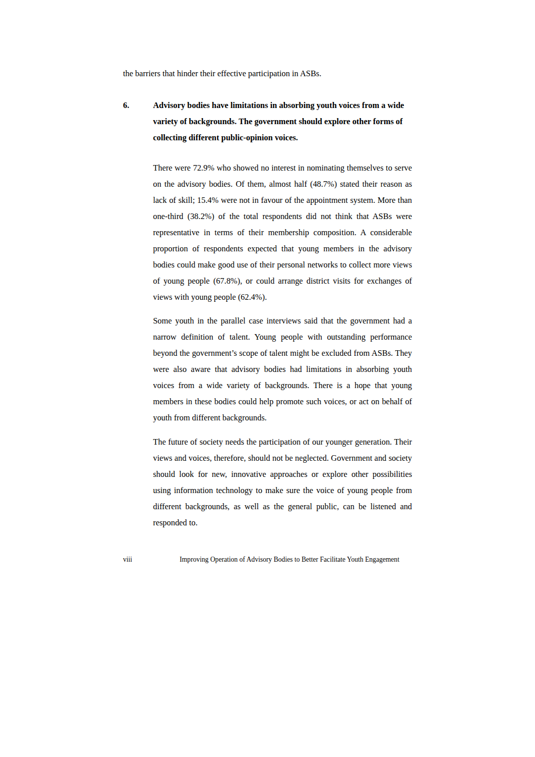the barriers that hinder their effective participation in ASBs.
6.
Advisory bodies have limitations in absorbing youth voices from a wide variety of backgrounds. The government should explore other forms of collecting different public-opinion voices.
There were 72.9% who showed no interest in nominating themselves to serve on the advisory bodies. Of them, almost half (48.7%) stated their reason as lack of skill; 15.4% were not in favour of the appointment system. More than one-third (38.2%) of the total respondents did not think that ASBs were representative in terms of their membership composition. A considerable proportion of respondents expected that young members in the advisory bodies could make good use of their personal networks to collect more views of young people (67.8%), or could arrange district visits for exchanges of views with young people (62.4%).
Some youth in the parallel case interviews said that the government had a narrow definition of talent. Young people with outstanding performance beyond the government’s scope of talent might be excluded from ASBs. They were also aware that advisory bodies had limitations in absorbing youth voices from a wide variety of backgrounds. There is a hope that young members in these bodies could help promote such voices, or act on behalf of youth from different backgrounds.
The future of society needs the participation of our younger generation. Their views and voices, therefore, should not be neglected. Government and society should look for new, innovative approaches or explore other possibilities using information technology to make sure the voice of young people from different backgrounds, as well as the general public, can be listened and responded to.
viii
Improving Operation of Advisory Bodies to Better Facilitate Youth Engagement